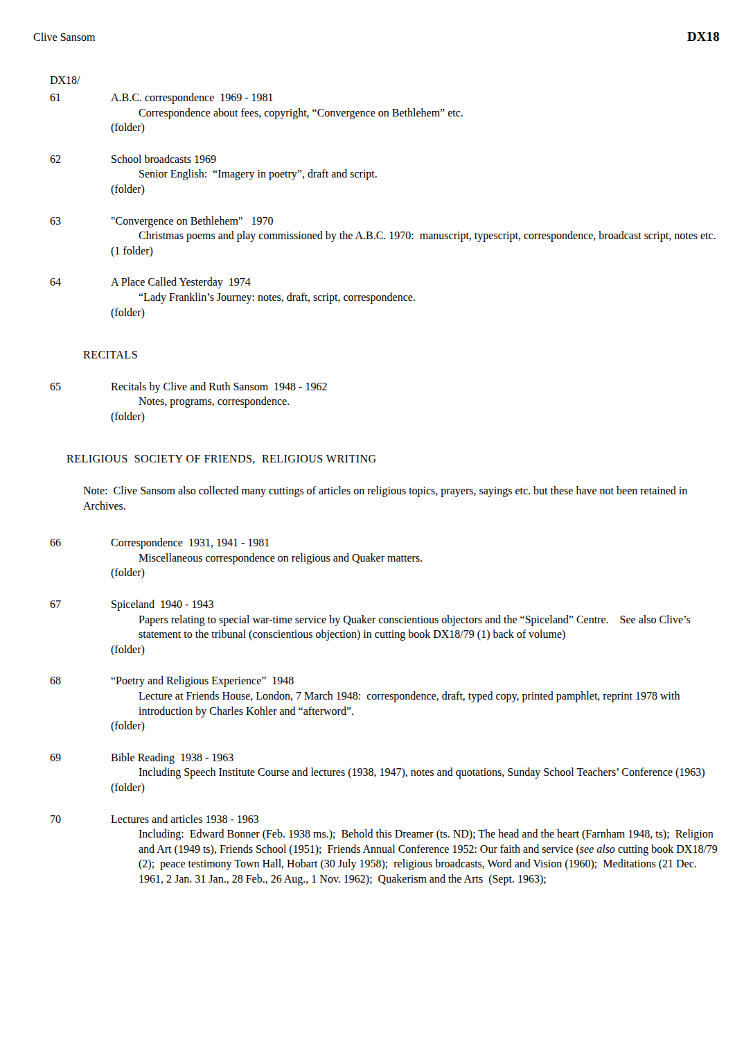Clive Sansom DX18
DX18/
61
A.B.C. correspondence 1969 - 1981 Correspondence about fees, copyright, “Convergence on Bethlehem” etc. (folder)
62
School broadcasts 1969 Senior English: “Imagery in poetry”, draft and script. (folder)
63
"Convergence on Bethlehem" 1970 Christmas poems and play commissioned by the A.B.C. 1970: manuscript, typescript, correspondence, broadcast script, notes etc. (1 folder)
64
A Place Called Yesterday 1974 “Lady Franklin’s Journey: notes, draft, script, correspondence. (folder)
RECITALS
65
Recitals by Clive and Ruth Sansom 1948 - 1962 Notes, programs, correspondence. (folder)
RELIGIOUS SOCIETY OF FRIENDS, RELIGIOUS WRITING
Note: Clive Sansom also collected many cuttings of articles on religious topics, prayers, sayings etc. but these have not been retained in Archives.
66
Correspondence 1931, 1941 - 1981 Miscellaneous correspondence on religious and Quaker matters. (folder)
67
Spiceland 1940 - 1943 Papers relating to special war-time service by Quaker conscientious objectors and the “Spiceland” Centre. See also Clive’s statement to the tribunal (conscientious objection) in cutting book DX18/79 (1) back of volume) (folder)
68
“Poetry and Religious Experience” 1948 Lecture at Friends House, London, 7 March 1948: correspondence, draft, typed copy, printed pamphlet, reprint 1978 with introduction by Charles Kohler and “afterword”. (folder)
69
Bible Reading 1938 - 1963 Including Speech Institute Course and lectures (1938, 1947), notes and quotations, Sunday School Teachers’ Conference (1963) (folder)
70
Lectures and articles 1938 - 1963 Including: Edward Bonner (Feb. 1938 ms.); Behold this Dreamer (ts. ND); The head and the heart (Farnham 1948, ts); Religion and Art (1949 ts), Friends School (1951); Friends Annual Conference 1952: Our faith and service (see also cutting book DX18/79 (2); peace testimony Town Hall, Hobart (30 July 1958); religious broadcasts, Word and Vision (1960); Meditations (21 Dec. 1961, 2 Jan. 31 Jan., 28 Feb., 26 Aug., 1 Nov. 1962); Quakerism and the Arts (Sept. 1963);